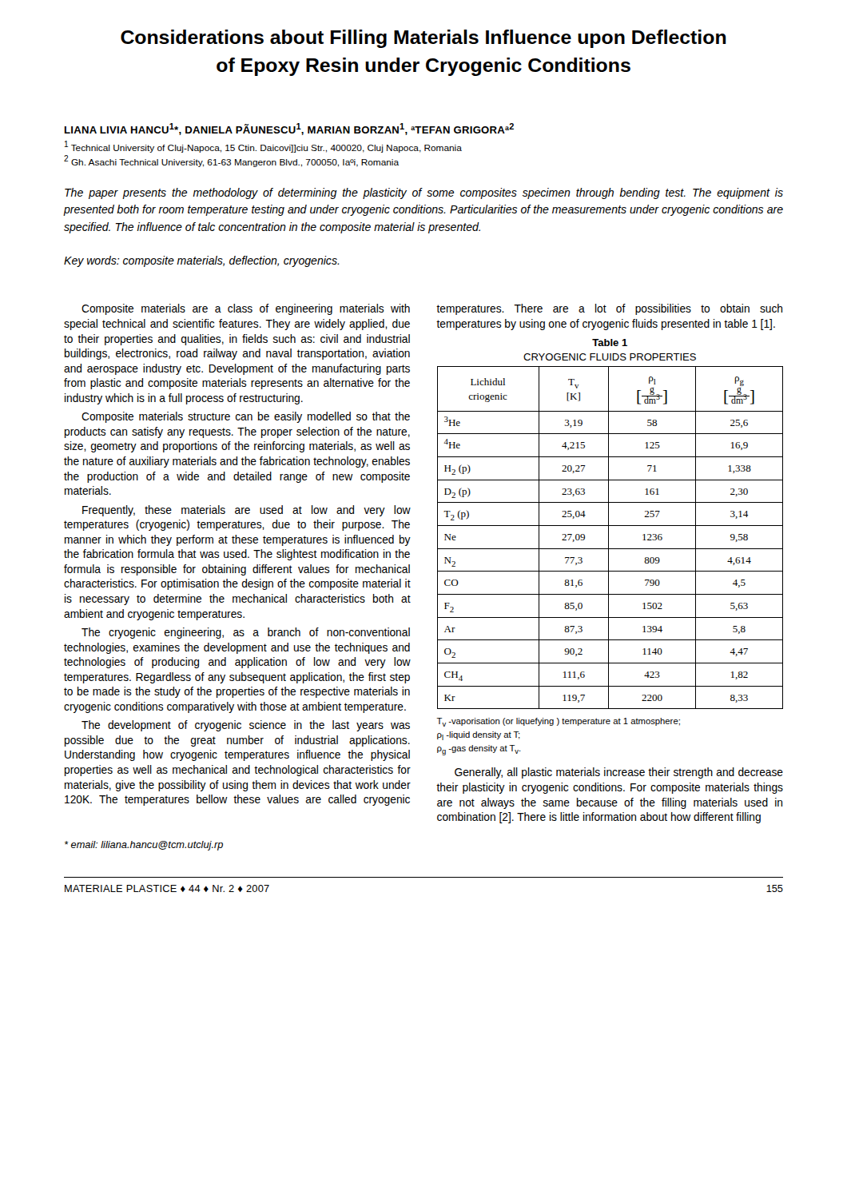Considerations about Filling Materials Influence upon Deflection
of Epoxy Resin under Cryogenic Conditions
LIANA LIVIA HANCU1*, DANIELA PÃUNESCU1, MARIAN BORZAN1, ªTEFAN GRIGORAª2
1 Technical University of Cluj-Napoca, 15 Ctin. Daicovi]]ciu Str., 400020, Cluj Napoca, Romania
2 Gh. Asachi Technical University, 61-63 Mangeron Blvd., 700050, Iaºi, Romania
The paper presents the methodology of determining the plasticity of some composites specimen through bending test. The equipment is presented both for room temperature testing and under cryogenic conditions. Particularities of the measurements under cryogenic conditions are specified. The influence of talc concentration in the composite material is presented.
Key words: composite materials, deflection, cryogenics.
Composite materials are a class of engineering materials with special technical and scientific features. They are widely applied, due to their properties and qualities, in fields such as: civil and industrial buildings, electronics, road railway and naval transportation, aviation and aerospace industry etc. Development of the manufacturing parts from plastic and composite materials represents an alternative for the industry which is in a full process of restructuring.
Composite materials structure can be easily modelled so that the products can satisfy any requests. The proper selection of the nature, size, geometry and proportions of the reinforcing materials, as well as the nature of auxiliary materials and the fabrication technology, enables the production of a wide and detailed range of new composite materials.
Frequently, these materials are used at low and very low temperatures (cryogenic) temperatures, due to their purpose. The manner in which they perform at these temperatures is influenced by the fabrication formula that was used. The slightest modification in the formula is responsible for obtaining different values for mechanical characteristics. For optimisation the design of the composite material it is necessary to determine the mechanical characteristics both at ambient and cryogenic temperatures.
The cryogenic engineering, as a branch of non-conventional technologies, examines the development and use the techniques and technologies of producing and application of low and very low temperatures. Regardless of any subsequent application, the first step to be made is the study of the properties of the respective materials in cryogenic conditions comparatively with those at ambient temperature.
The development of cryogenic science in the last years was possible due to the great number of industrial applications. Understanding how cryogenic temperatures influence the physical properties as well as mechanical and technological characteristics for materials, give the possibility of using them in devices that work under 120K. The temperatures bellow these values are called cryogenic temperatures. There are a lot of possibilities to obtain such temperatures by using one of cryogenic fluids presented in table 1 [1].
Table 1 CRYOGENIC FLUIDS PROPERTIES
| Lichidul criogenic | T v [K] | ρ l [ g dm 3 ] | ρ g [ g dm 3 ] |
| --- | --- | --- | --- |
| 3 He | 3,19 | 58 | 25,6 |
| 4 He | 4,215 | 125 | 16,9 |
| H 2 (p) | 20,27 | 71 | 1,338 |
| D 2 (p) | 23,63 | 161 | 2,30 |
| T 2 (p) | 25,04 | 257 | 3,14 |
| Ne | 27,09 | 1236 | 9,58 |
| N 2 | 77,3 | 809 | 4,614 |
| CO | 81,6 | 790 | 4,5 |
| F 2 | 85,0 | 1502 | 5,63 |
| Ar | 87,3 | 1394 | 5,8 |
| O 2 | 90,2 | 1140 | 4,47 |
| CH 4 | 111,6 | 423 | 1,82 |
| Kr | 119,7 | 2200 | 8,33 |
Tv -vaporisation (or liquefying ) temperature at 1 atmosphere;
ρl -liquid density at T;
ρg -gas density at Tv.
Generally, all plastic materials increase their strength and decrease their plasticity in cryogenic conditions. For composite materials things are not always the same because of the filling materials used in combination [2]. There is little information about how different filling
* email: liliana.hancu@tcm.utcluj.rp
MATERIALE PLASTICE ♦ 44 ♦ Nr. 2 ♦ 2007 155